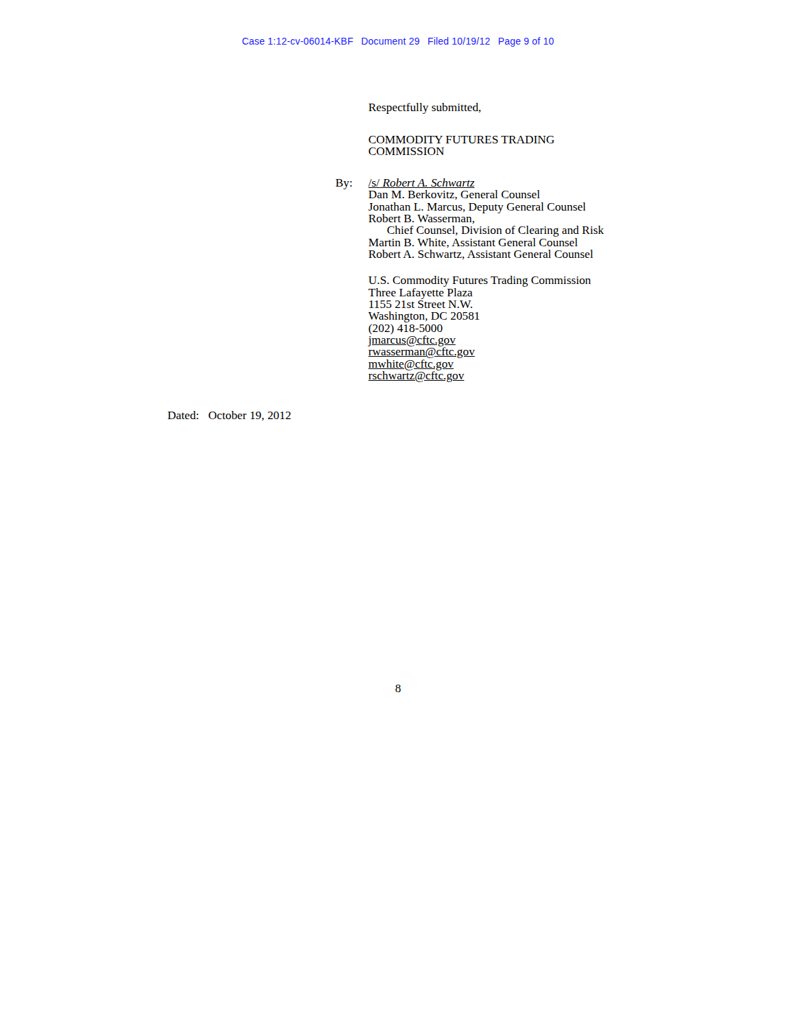Case 1:12-cv-06014-KBF Document 29 Filed 10/19/12 Page 9 of 10
Respectfully submitted,
COMMODITY FUTURES TRADING COMMISSION
By:
/s/ Robert A. Schwartz
Dan M. Berkovitz, General Counsel
Jonathan L. Marcus, Deputy General Counsel
Robert B. Wasserman,
Chief Counsel, Division of Clearing and Risk
Martin B. White, Assistant General Counsel
Robert A. Schwartz, Assistant General Counsel
U.S. Commodity Futures Trading Commission
Three Lafayette Plaza
1155 21st Street N.W.
Washington, DC 20581
(202) 418-5000
jmarcus@cftc.gov
rwasserman@cftc.gov
mwhite@cftc.gov
rschwartz@cftc.gov
Dated: October 19, 2012
8